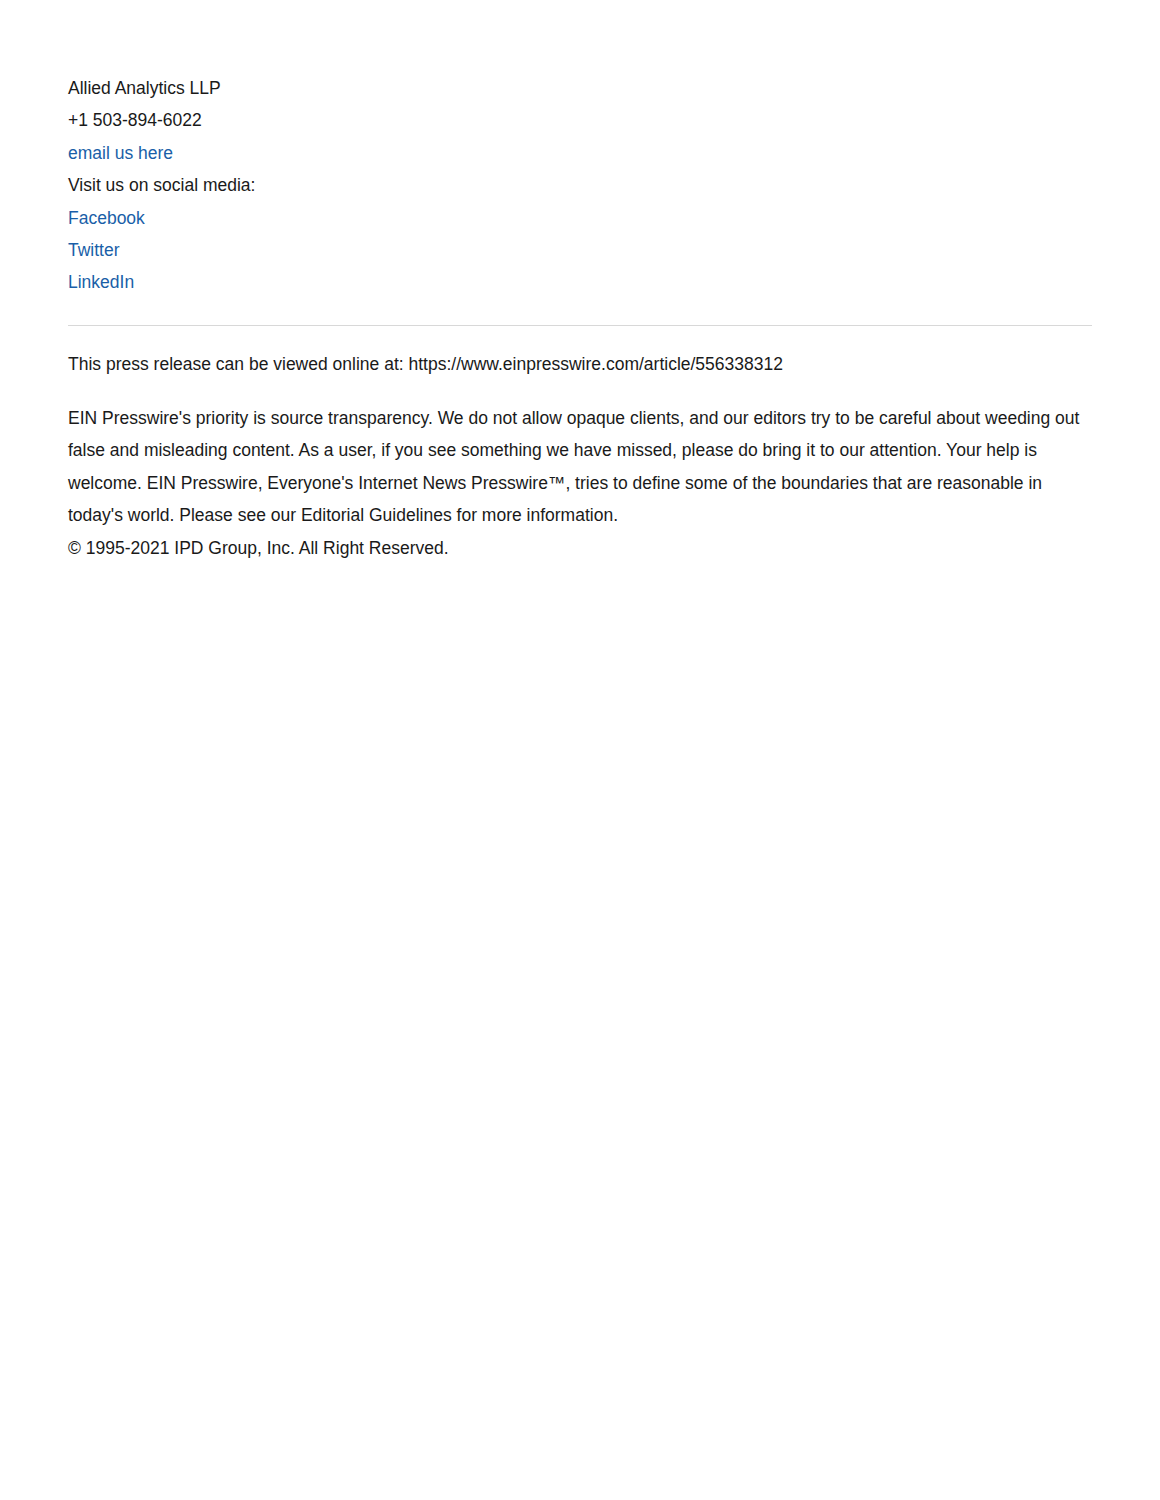Allied Analytics LLP
+1 503-894-6022
email us here
Visit us on social media:
Facebook Twitter LinkedIn
This press release can be viewed online at: https://www.einpresswire.com/article/556338312
EIN Presswire's priority is source transparency. We do not allow opaque clients, and our editors try to be careful about weeding out false and misleading content. As a user, if you see something we have missed, please do bring it to our attention. Your help is welcome. EIN Presswire, Everyone's Internet News Presswire™, tries to define some of the boundaries that are reasonable in today's world. Please see our Editorial Guidelines for more information.
© 1995-2021 IPD Group, Inc. All Right Reserved.